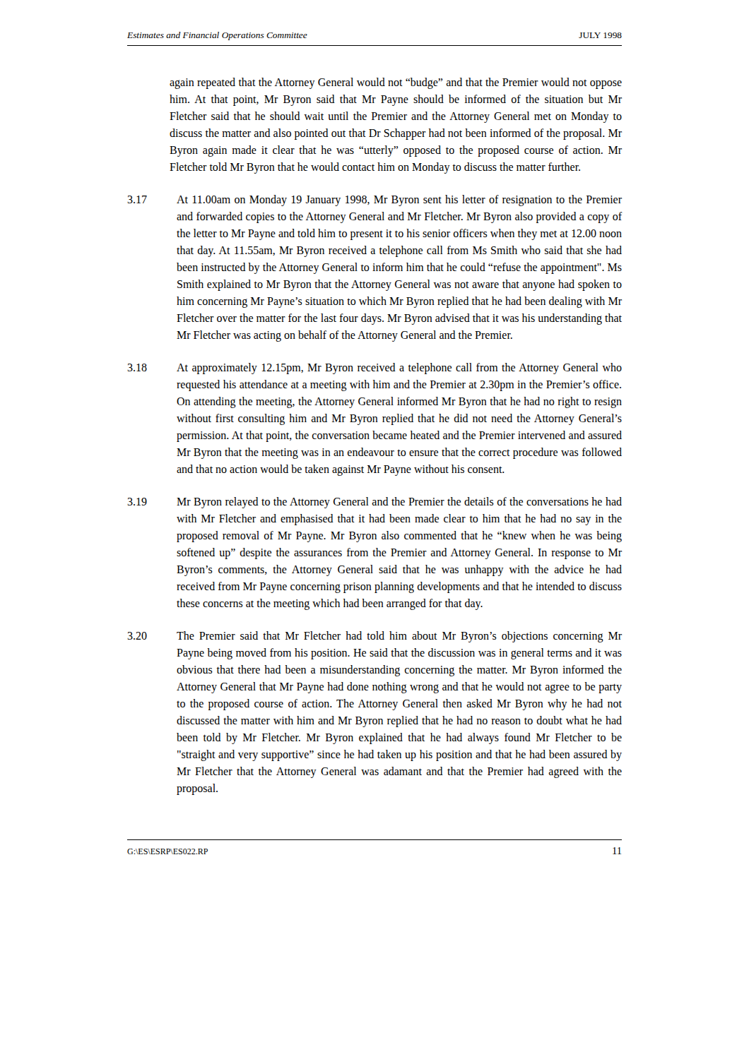Estimates and Financial Operations Committee JULY 1998
again repeated that the Attorney General would not “budge” and that the Premier would not oppose him. At that point, Mr Byron said that Mr Payne should be informed of the situation but Mr Fletcher said that he should wait until the Premier and the Attorney General met on Monday to discuss the matter and also pointed out that Dr Schapper had not been informed of the proposal. Mr Byron again made it clear that he was “utterly” opposed to the proposed course of action. Mr Fletcher told Mr Byron that he would contact him on Monday to discuss the matter further.
3.17
At 11.00am on Monday 19 January 1998, Mr Byron sent his letter of resignation to the Premier and forwarded copies to the Attorney General and Mr Fletcher. Mr Byron also provided a copy of the letter to Mr Payne and told him to present it to his senior officers when they met at 12.00 noon that day. At 11.55am, Mr Byron received a telephone call from Ms Smith who said that she had been instructed by the Attorney General to inform him that he could “refuse the appointment". Ms Smith explained to Mr Byron that the Attorney General was not aware that anyone had spoken to him concerning Mr Payne’s situation to which Mr Byron replied that he had been dealing with Mr Fletcher over the matter for the last four days. Mr Byron advised that it was his understanding that Mr Fletcher was acting on behalf of the Attorney General and the Premier.
3.18
At approximately 12.15pm, Mr Byron received a telephone call from the Attorney General who requested his attendance at a meeting with him and the Premier at 2.30pm in the Premier’s office. On attending the meeting, the Attorney General informed Mr Byron that he had no right to resign without first consulting him and Mr Byron replied that he did not need the Attorney General’s permission. At that point, the conversation became heated and the Premier intervened and assured Mr Byron that the meeting was in an endeavour to ensure that the correct procedure was followed and that no action would be taken against Mr Payne without his consent.
3.19
Mr Byron relayed to the Attorney General and the Premier the details of the conversations he had with Mr Fletcher and emphasised that it had been made clear to him that he had no say in the proposed removal of Mr Payne. Mr Byron also commented that he “knew when he was being softened up” despite the assurances from the Premier and Attorney General. In response to Mr Byron’s comments, the Attorney General said that he was unhappy with the advice he had received from Mr Payne concerning prison planning developments and that he intended to discuss these concerns at the meeting which had been arranged for that day.
3.20
The Premier said that Mr Fletcher had told him about Mr Byron’s objections concerning Mr Payne being moved from his position. He said that the discussion was in general terms and it was obvious that there had been a misunderstanding concerning the matter. Mr Byron informed the Attorney General that Mr Payne had done nothing wrong and that he would not agree to be party to the proposed course of action. The Attorney General then asked Mr Byron why he had not discussed the matter with him and Mr Byron replied that he had no reason to doubt what he had been told by Mr Fletcher. Mr Byron explained that he had always found Mr Fletcher to be "straight and very supportive” since he had taken up his position and that he had been assured by Mr Fletcher that the Attorney General was adamant and that the Premier had agreed with the proposal.
G:\ES\ESRP\ES022.RP 11